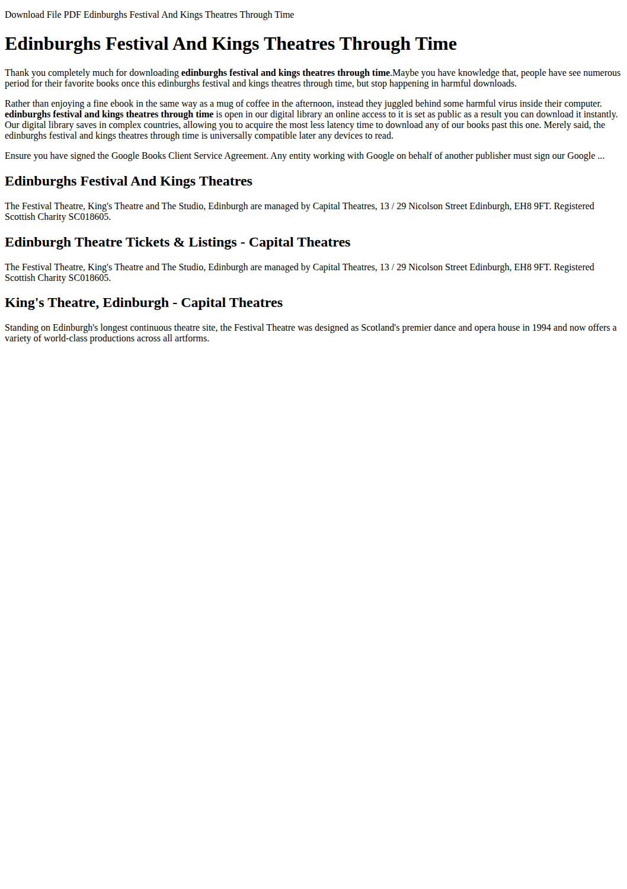Download File PDF Edinburghs Festival And Kings Theatres Through Time
Edinburghs Festival And Kings Theatres Through Time
Thank you completely much for downloading edinburghs festival and kings theatres through time.Maybe you have knowledge that, people have see numerous period for their favorite books once this edinburghs festival and kings theatres through time, but stop happening in harmful downloads.
Rather than enjoying a fine ebook in the same way as a mug of coffee in the afternoon, instead they juggled behind some harmful virus inside their computer. edinburghs festival and kings theatres through time is open in our digital library an online access to it is set as public as a result you can download it instantly. Our digital library saves in complex countries, allowing you to acquire the most less latency time to download any of our books past this one. Merely said, the edinburghs festival and kings theatres through time is universally compatible later any devices to read.
Ensure you have signed the Google Books Client Service Agreement. Any entity working with Google on behalf of another publisher must sign our Google ...
Edinburghs Festival And Kings Theatres
The Festival Theatre, King's Theatre and The Studio, Edinburgh are managed by Capital Theatres, 13 / 29 Nicolson Street Edinburgh, EH8 9FT. Registered Scottish Charity SC018605.
Edinburgh Theatre Tickets & Listings - Capital Theatres
The Festival Theatre, King's Theatre and The Studio, Edinburgh are managed by Capital Theatres, 13 / 29 Nicolson Street Edinburgh, EH8 9FT. Registered Scottish Charity SC018605.
King's Theatre, Edinburgh - Capital Theatres
Standing on Edinburgh's longest continuous theatre site, the Festival Theatre was designed as Scotland's premier dance and opera house in 1994 and now offers a variety of world-class productions across all artforms.